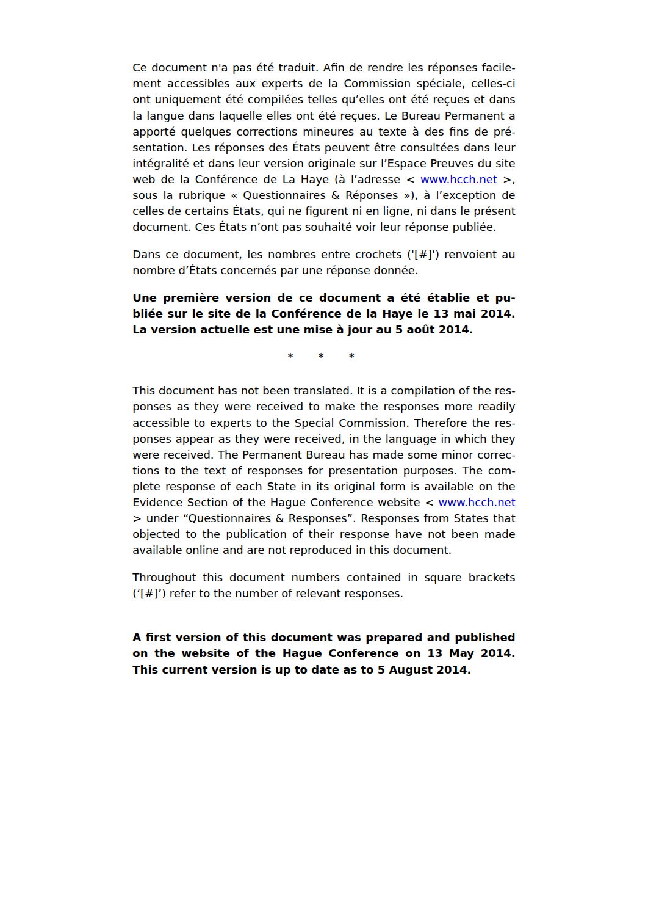Ce document n'a pas été traduit. Afin de rendre les réponses facilement accessibles aux experts de la Commission spéciale, celles-ci ont uniquement été compilées telles qu’elles ont été reçues et dans la langue dans laquelle elles ont été reçues. Le Bureau Permanent a apporté quelques corrections mineures au texte à des fins de présentation. Les réponses des États peuvent être consultées dans leur intégralité et dans leur version originale sur l’Espace Preuves du site web de la Conférence de La Haye (à l’adresse < www.hcch.net >, sous la rubrique « Questionnaires & Réponses »), à l’exception de celles de certains États, qui ne figurent ni en ligne, ni dans le présent document. Ces États n’ont pas souhaité voir leur réponse publiée.
Dans ce document, les nombres entre crochets ('[#]') renvoient au nombre d’États concernés par une réponse donnée.
Une première version de ce document a été établie et publiée sur le site de la Conférence de la Haye le 13 mai 2014. La version actuelle est une mise à jour au 5 août 2014.
* * *
This document has not been translated. It is a compilation of the responses as they were received to make the responses more readily accessible to experts to the Special Commission. Therefore the responses appear as they were received, in the language in which they were received. The Permanent Bureau has made some minor corrections to the text of responses for presentation purposes. The complete response of each State in its original form is available on the Evidence Section of the Hague Conference website < www.hcch.net > under “Questionnaires & Responses”. Responses from States that objected to the publication of their response have not been made available online and are not reproduced in this document.
Throughout this document numbers contained in square brackets (‘[#]’) refer to the number of relevant responses.
A first version of this document was prepared and published on the website of the Hague Conference on 13 May 2014. This current version is up to date as to 5 August 2014.